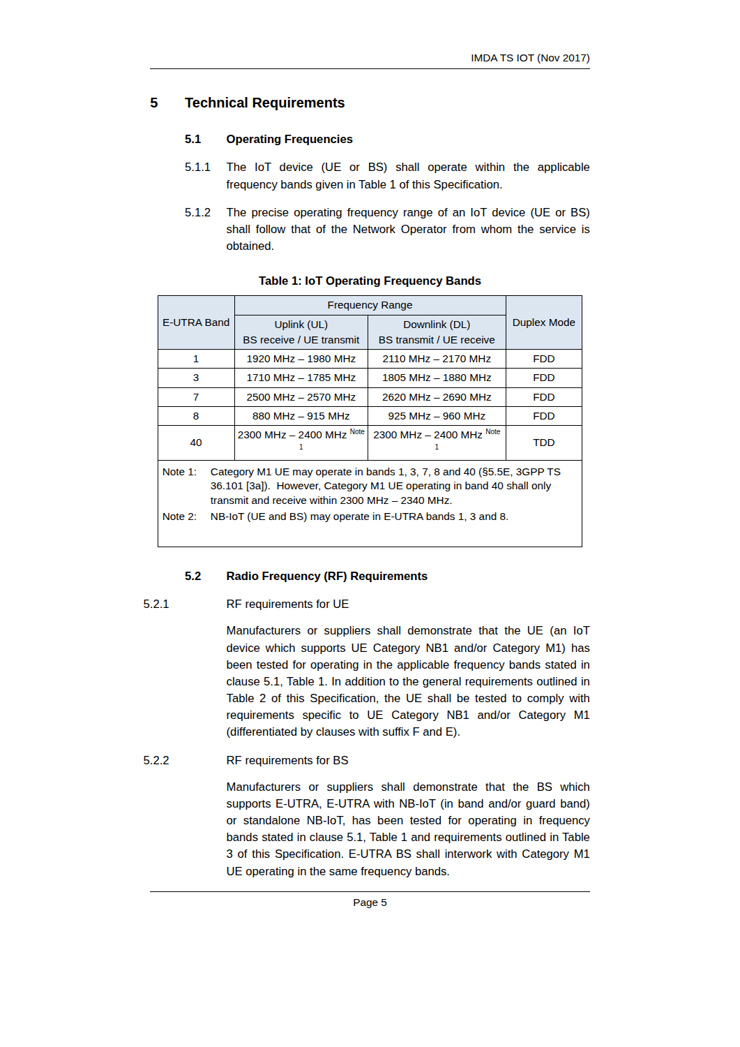IMDA TS IOT (Nov 2017)
5 Technical Requirements
5.1 Operating Frequencies
5.1.1 The IoT device (UE or BS) shall operate within the applicable frequency bands given in Table 1 of this Specification.
5.1.2 The precise operating frequency range of an IoT device (UE or BS) shall follow that of the Network Operator from whom the service is obtained.
Table 1: IoT Operating Frequency Bands
| E-UTRA Band | Frequency Range | Duplex Mode |
| --- | --- | --- |
| Uplink (UL) BS receive / UE transmit | Downlink (DL) BS transmit / UE receive |
| 1 | 1920 MHz – 1980 MHz | 2110 MHz – 2170 MHz | FDD |
| 3 | 1710 MHz – 1785 MHz | 1805 MHz – 1880 MHz | FDD |
| 7 | 2500 MHz – 2570 MHz | 2620 MHz – 2690 MHz | FDD |
| 8 | 880 MHz – 915 MHz | 925 MHz – 960 MHz | FDD |
| 40 | 2300 MHz – 2400 MHz Note 1 | 2300 MHz – 2400 MHz Note 1 | TDD |
| Note 1: Category M1 UE may operate in bands 1, 3, 7, 8 and 40 (§5.5E, 3GPP TS 36.101 [3a]). However, Category M1 UE operating in band 40 shall only transmit and receive within 2300 MHz – 2340 MHz. Note 2: NB-IoT (UE and BS) may operate in E-UTRA bands 1, 3 and 8. |
5.2 Radio Frequency (RF) Requirements
5.2.1 RF requirements for UE
Manufacturers or suppliers shall demonstrate that the UE (an IoT device which supports UE Category NB1 and/or Category M1) has been tested for operating in the applicable frequency bands stated in clause 5.1, Table 1. In addition to the general requirements outlined in Table 2 of this Specification, the UE shall be tested to comply with requirements specific to UE Category NB1 and/or Category M1 (differentiated by clauses with suffix F and E).
5.2.2 RF requirements for BS
Manufacturers or suppliers shall demonstrate that the BS which supports E-UTRA, E-UTRA with NB-IoT (in band and/or guard band) or standalone NB-IoT, has been tested for operating in frequency bands stated in clause 5.1, Table 1 and requirements outlined in Table 3 of this Specification. E-UTRA BS shall interwork with Category M1 UE operating in the same frequency bands.
Page 5